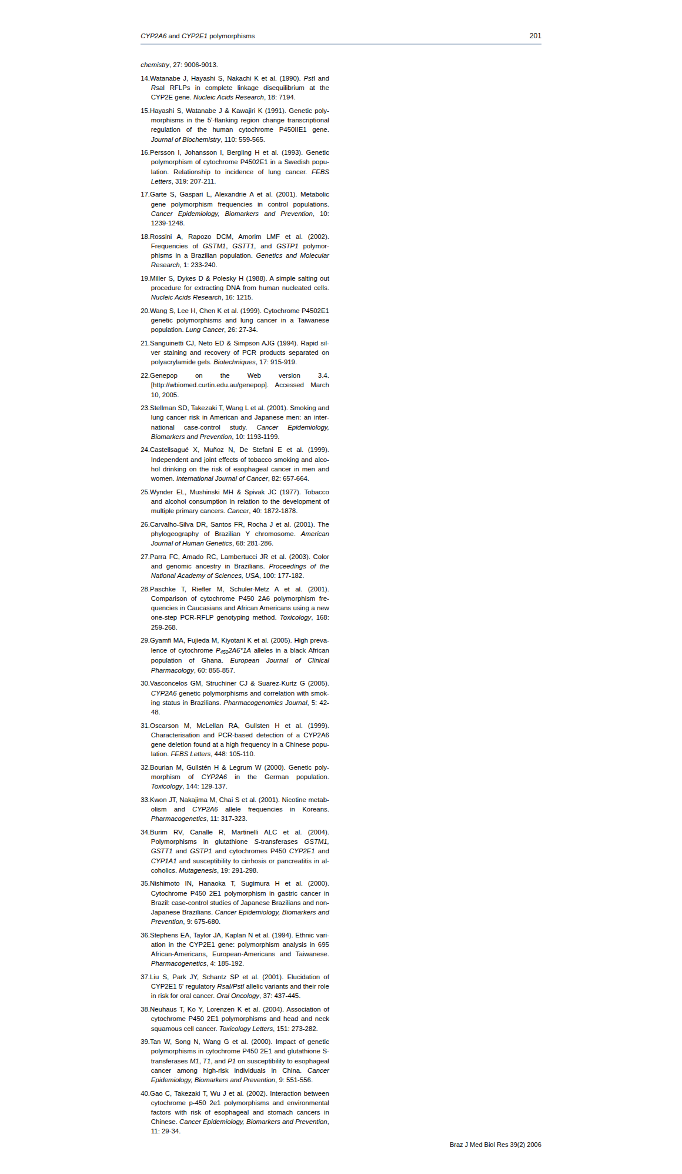CYP2A6 and CYP2E1 polymorphisms
201
chemistry, 27: 9006-9013.
14. Watanabe J, Hayashi S, Nakachi K et al. (1990). Pst I and Rsa I RFLPs in complete linkage disequilibrium at the CYP2E gene. Nucleic Acids Research, 18: 7194.
15. Hayashi S, Watanabe J & Kawajiri K (1991). Genetic polymorphisms in the 5'-flanking region change transcriptional regulation of the human cytochrome P450IIE1 gene. Journal of Biochemistry, 110: 559-565.
16. Persson I, Johansson I, Bergling H et al. (1993). Genetic polymorphism of cytochrome P4502E1 in a Swedish population. Relationship to incidence of lung cancer. FEBS Letters, 319: 207-211.
17. Garte S, Gaspari L, Alexandrie A et al. (2001). Metabolic gene polymorphism frequencies in control populations. Cancer Epidemiology, Biomarkers and Prevention, 10: 1239-1248.
18. Rossini A, Rapozo DCM, Amorim LMF et al. (2002). Frequencies of GSTM1, GSTT1, and GSTP1 polymorphisms in a Brazilian population. Genetics and Molecular Research, 1: 233-240.
19. Miller S, Dykes D & Polesky H (1988). A simple salting out procedure for extracting DNA from human nucleated cells. Nucleic Acids Research, 16: 1215.
20. Wang S, Lee H, Chen K et al. (1999). Cytochrome P4502E1 genetic polymorphisms and lung cancer in a Taiwanese population. Lung Cancer, 26: 27-34.
21. Sanguinetti CJ, Neto ED & Simpson AJG (1994). Rapid silver staining and recovery of PCR products separated on polyacrylamide gels. Biotechniques, 17: 915-919.
22. Genepop on the Web version 3.4. [http://wbiomed.curtin.edu.au/genepop]. Accessed March 10, 2005.
23. Stellman SD, Takezaki T, Wang L et al. (2001). Smoking and lung cancer risk in American and Japanese men: an international case-control study. Cancer Epidemiology, Biomarkers and Prevention, 10: 1193-1199.
24. Castellsagué X, Muñoz N, De Stefani E et al. (1999). Independent and joint effects of tobacco smoking and alcohol drinking on the risk of esophageal cancer in men and women. International Journal of Cancer, 82: 657-664.
25. Wynder EL, Mushinski MH & Spivak JC (1977). Tobacco and alcohol consumption in relation to the development of multiple primary cancers. Cancer, 40: 1872-1878.
26. Carvalho-Silva DR, Santos FR, Rocha J et al. (2001). The phylogeography of Brazilian Y chromosome. American Journal of Human Genetics, 68: 281-286.
27. Parra FC, Amado RC, Lambertucci JR et al. (2003). Color and genomic ancestry in Brazilians. Proceedings of the National Academy of Sciences, USA, 100: 177-182.
28. Paschke T, Riefler M, Schuler-Metz A et al. (2001). Comparison of cytochrome P450 2A6 polymorphism frequencies in Caucasians and African Americans using a new one-step PCR-RFLP genotyping method. Toxicology, 168: 259-268.
29. Gyamfi MA, Fujieda M, Kiyotani K et al. (2005). High prevalence of cytochrome P4502A6*1A alleles in a black African population of Ghana. European Journal of Clinical Pharmacology, 60: 855-857.
30. Vasconcelos GM, Struchiner CJ & Suarez-Kurtz G (2005). CYP2A6 genetic polymorphisms and correlation with smoking status in Brazilians. Pharmacogenomics Journal, 5: 42-48.
31. Oscarson M, McLellan RA, Gullsten H et al. (1999). Characterisation and PCR-based detection of a CYP2A6 gene deletion found at a high frequency in a Chinese population. FEBS Letters, 448: 105-110.
32. Bourian M, Gullstén H & Legrum W (2000). Genetic polymorphism of CYP2A6 in the German population. Toxicology, 144: 129-137.
33. Kwon JT, Nakajima M, Chai S et al. (2001). Nicotine metabolism and CYP2A6 allele frequencies in Koreans. Pharmacogenetics, 11: 317-323.
34. Burim RV, Canalle R, Martinelli ALC et al. (2004). Polymorphisms in glutathione S-transferases GSTM1, GSTT1 and GSTP1 and cytochromes P450 CYP2E1 and CYP1A1 and susceptibility to cirrhosis or pancreatitis in alcoholics. Mutagenesis, 19: 291-298.
35. Nishimoto IN, Hanaoka T, Sugimura H et al. (2000). Cytochrome P450 2E1 polymorphism in gastric cancer in Brazil: case-control studies of Japanese Brazilians and non-Japanese Brazilians. Cancer Epidemiology, Biomarkers and Prevention, 9: 675-680.
36. Stephens EA, Taylor JA, Kaplan N et al. (1994). Ethnic variation in the CYP2E1 gene: polymorphism analysis in 695 African-Americans, European-Americans and Taiwanese. Pharmacogenetics, 4: 185-192.
37. Liu S, Park JY, Schantz SP et al. (2001). Elucidation of CYP2E1 5' regulatory RsaI/PstI allelic variants and their role in risk for oral cancer. Oral Oncology, 37: 437-445.
38. Neuhaus T, Ko Y, Lorenzen K et al. (2004). Association of cytochrome P450 2E1 polymorphisms and head and neck squamous cell cancer. Toxicology Letters, 151: 273-282.
39. Tan W, Song N, Wang G et al. (2000). Impact of genetic polymorphisms in cytochrome P450 2E1 and glutathione S-transferases M1, T1, and P1 on susceptibility to esophageal cancer among high-risk individuals in China. Cancer Epidemiology, Biomarkers and Prevention, 9: 551-556.
40. Gao C, Takezaki T, Wu J et al. (2002). Interaction between cytochrome p-450 2e1 polymorphisms and environmental factors with risk of esophageal and stomach cancers in Chinese. Cancer Epidemiology, Biomarkers and Prevention, 11: 29-34.
Braz J Med Biol Res 39(2) 2006